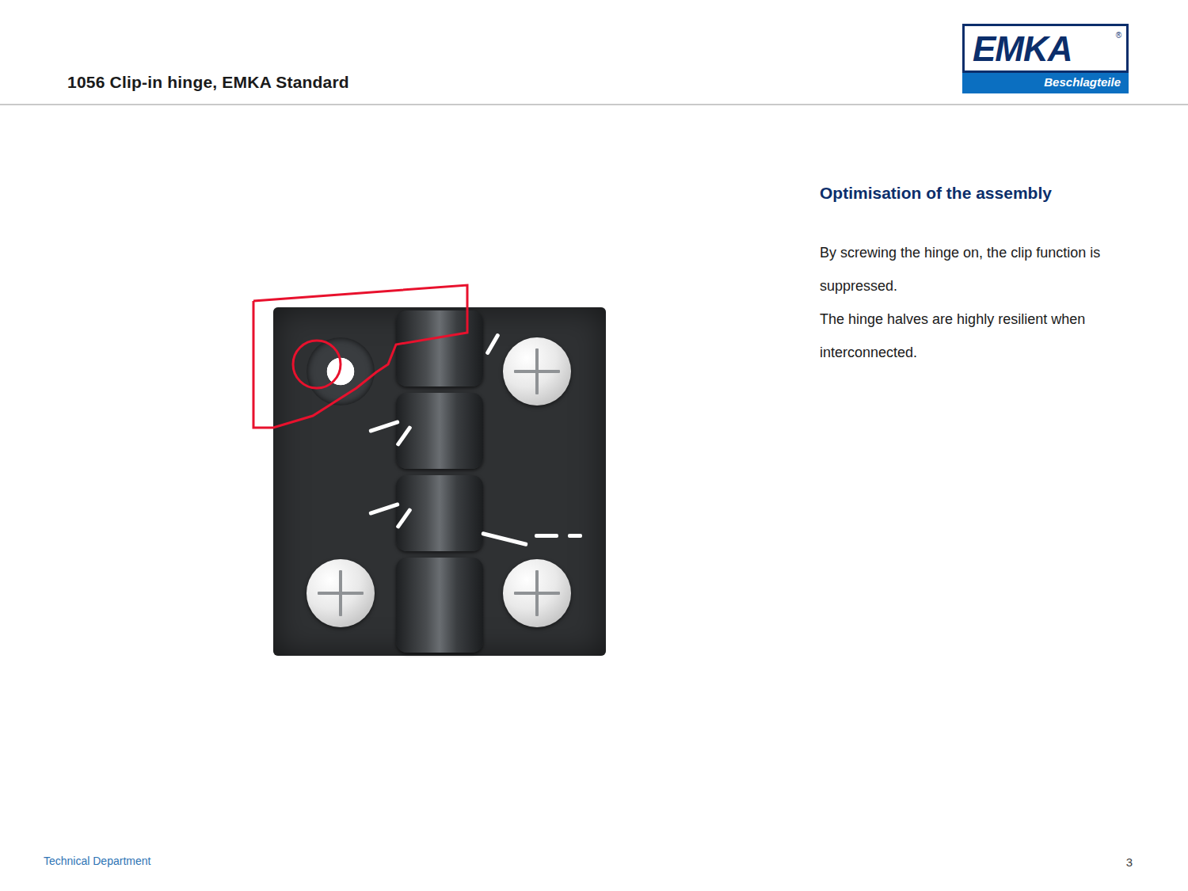1056 Clip-in hinge, EMKA Standard
EMKA ®
Beschlagteile
Optimisation of the assembly
By screwing the hinge on, the clip function is suppressed.
The hinge halves are highly resilient when interconnected.
Technical Department
3